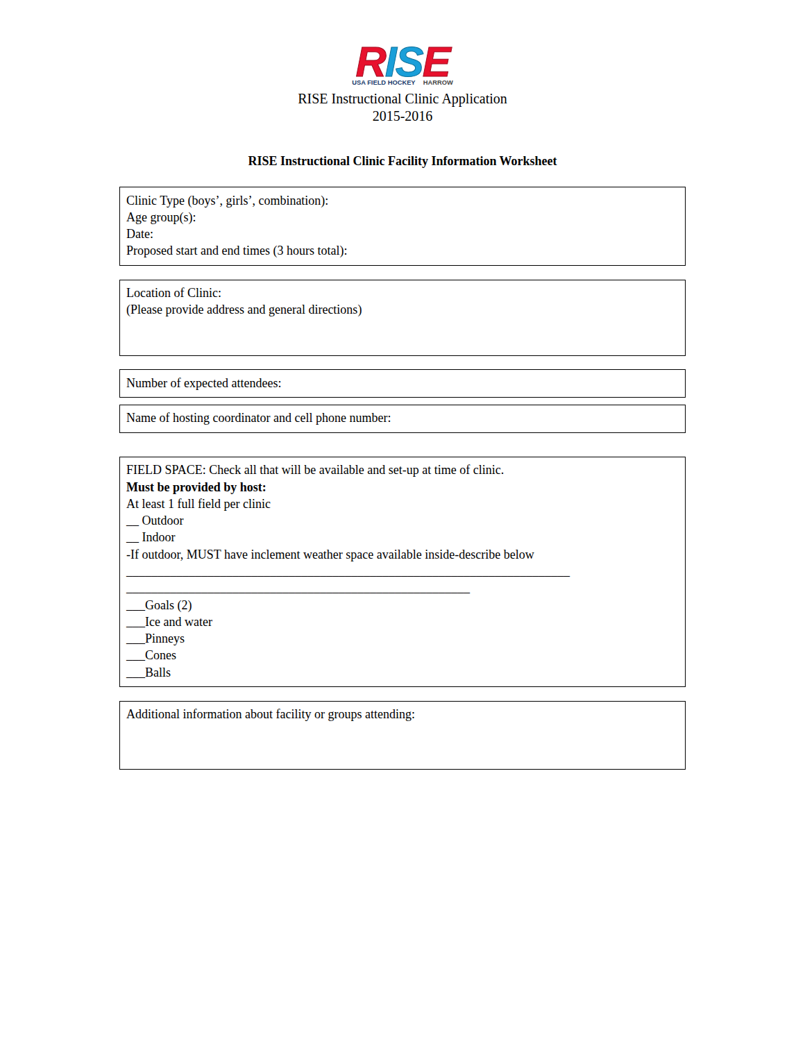RISEUSA FIELD HOCKEY HARROW
RISE Instructional Clinic Application
2015-2016
RISE Instructional Clinic Facility Information Worksheet
Clinic Type (boys’, girls’, combination):
Age group(s):
Date:
Proposed start and end times (3 hours total):
Location of Clinic:
(Please provide address and general directions)
Number of expected attendees:
Name of hosting coordinator and cell phone number:
FIELD SPACE: Check all that will be available and set-up at time of clinic.
Must be provided by host:
At least 1 full field per clinic
__ Outdoor
__ Indoor
-If outdoor, MUST have inclement weather space available inside-describe below
_______________________________________________________________________
_______________________________________________________
___Goals (2)
___Ice and water
___Pinneys
___Cones
___Balls
Additional information about facility or groups attending: